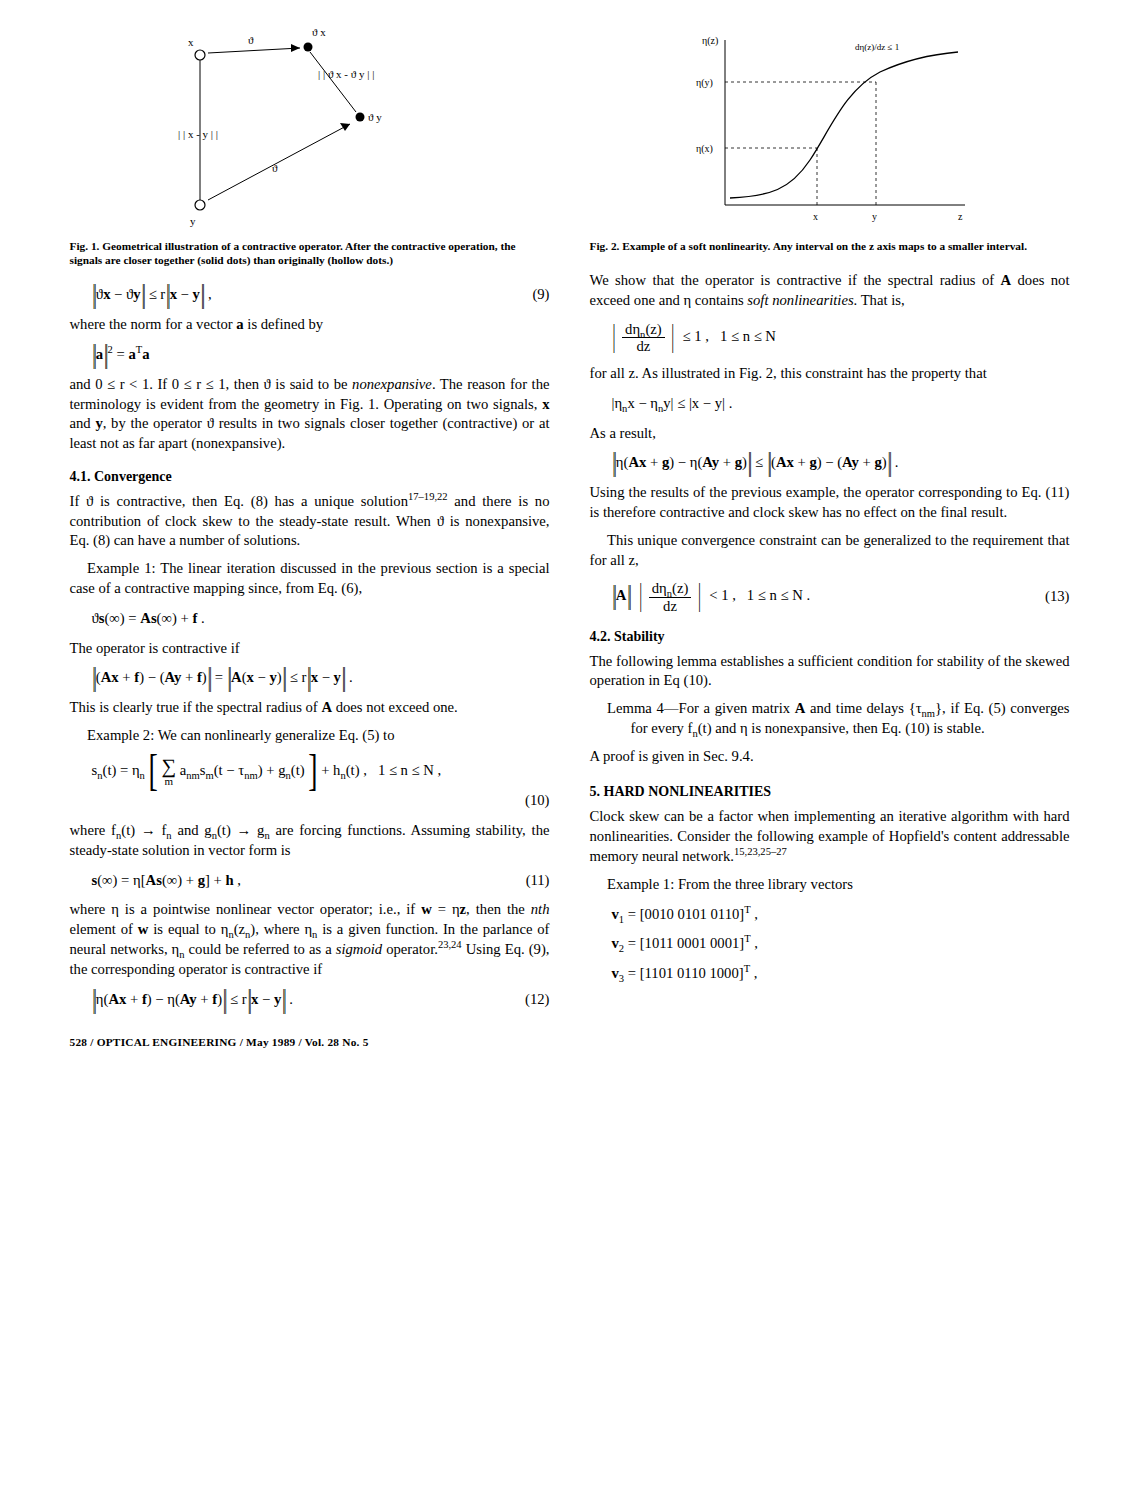x y | | x - y | | ϑ ϑ x | | ϑ x - ϑ y | | ϑ y ϑ
Fig. 1. Geometrical illustration of a contractive operator. After the contractive operation, the signals are closer together (solid dots) than originally (hollow dots.)
||ϑx − ϑy|| ≤ r||x − y|| ,
(9)
where the norm for a vector a is defined by
||a||2 = aTa
and 0 ≤ r < 1. If 0 ≤ r ≤ 1, then ϑ is said to be nonexpansive. The reason for the terminology is evident from the geometry in Fig. 1. Operating on two signals, x and y, by the operator ϑ results in two signals closer together (contractive) or at least not as far apart (nonexpansive).
4.1. Convergence
If ϑ is contractive, then Eq. (8) has a unique solution17–19,22 and there is no contribution of clock skew to the steady-state result. When ϑ is nonexpansive, Eq. (8) can have a number of solutions.
Example 1: The linear iteration discussed in the previous section is a special case of a contractive mapping since, from Eq. (6),
ϑs(∞) = As(∞) + f .
The operator is contractive if
||(Ax + f) − (Ay + f)|| = ||A(x − y)|| ≤ r||x − y|| .
This is clearly true if the spectral radius of A does not exceed one.
Example 2: We can nonlinearly generalize Eq. (5) to
sn(t) = ηn [ ∑ m anmsm(t − τnm) + gn(t) ] + hn(t) , 1 ≤ n ≤ N ,
(10)
where fn(t) → fn and gn(t) → gn are forcing functions. Assuming stability, the steady-state solution in vector form is
s(∞) = η[As(∞) + g] + h ,
(11)
where η is a pointwise nonlinear vector operator; i.e., if w = ηz, then the nth element of w is equal to ηn(zn), where ηn is a given function. In the parlance of neural networks, ηn could be referred to as a sigmoid operator.23,24 Using Eq. (9), the corresponding operator is contractive if
||η(Ax + f) − η(Ay + f)|| ≤ r||x − y|| .
(12)
528 / OPTICAL ENGINEERING / May 1989 / Vol. 28 No. 5
η(z) z x η(x) y η(y) dη(z)/dz ≤ 1
Fig. 2. Example of a soft nonlinearity. Any interval on the z axis maps to a smaller interval.
We show that the operator is contractive if the spectral radius of A does not exceed one and η contains soft nonlinearities. That is,
| dηn(z) dz | ≤ 1 , 1 ≤ n ≤ N
for all z. As illustrated in Fig. 2, this constraint has the property that
|ηnx − ηny| ≤ |x − y| .
As a result,
||η(Ax + g) − η(Ay + g)|| ≤ ||(Ax + g) − (Ay + g)|| .
Using the results of the previous example, the operator corresponding to Eq. (11) is therefore contractive and clock skew has no effect on the final result.
This unique convergence constraint can be generalized to the requirement that for all z,
||A|| | dηn(z) dz | < 1 , 1 ≤ n ≤ N .
(13)
4.2. Stability
The following lemma establishes a sufficient condition for stability of the skewed operation in Eq (10).
Lemma 4—For a given matrix A and time delays {τnm}, if Eq. (5) converges for every fn(t) and η is nonexpansive, then Eq. (10) is stable.
A proof is given in Sec. 9.4.
5. HARD NONLINEARITIES
Clock skew can be a factor when implementing an iterative algorithm with hard nonlinearities. Consider the following example of Hopfield's content addressable memory neural network.15,23,25–27
Example 1: From the three library vectors
v1 = [0010 0101 0110]T ,
v2 = [1011 0001 0001]T ,
v3 = [1101 0110 1000]T ,